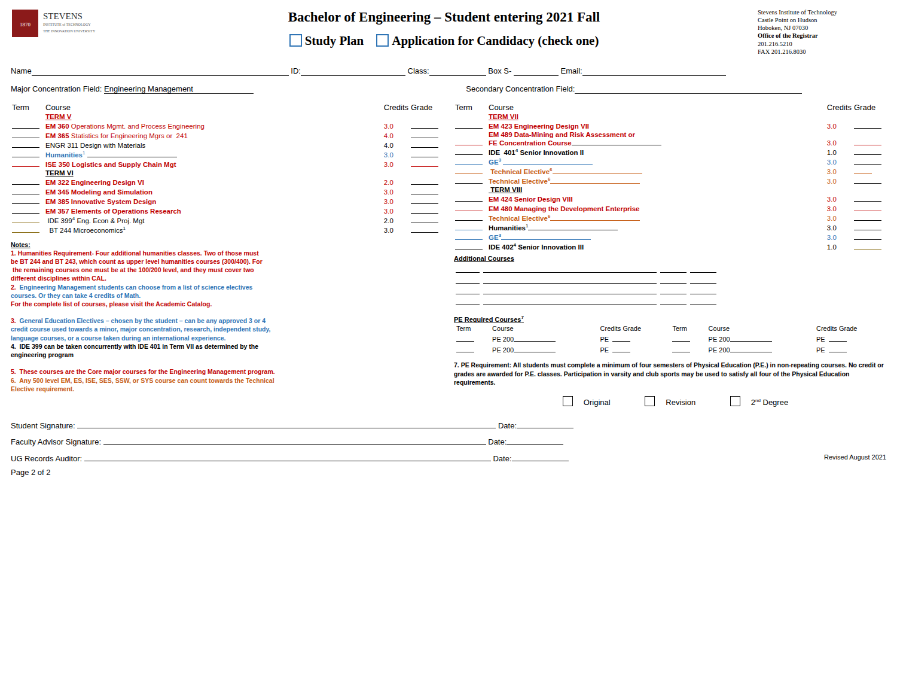Bachelor of Engineering – Student entering 2021 Fall
Study Plan Application for Candidacy (check one)
Stevens Institute of Technology
Castle Point on Hudson
Hoboken, NJ 07030
Office of the Registrar
201.216.5210
FAX 201.216.8030
Name ID: Class: Box S- Email:
Major Concentration Field: Engineering Management
Secondary Concentration Field:
| Term | Course | Credits | Grade |
| | TERM V | | |
| | EM 360 Operations Mgmt. and Process Engineering | 3.0 | |
| | EM 365 Statistics for Engineering Mgrs or 241 | 4.0 | |
| | ENGR 311 Design with Materials | 4.0 | |
| | Humanities 1 | 3.0 | |
| | ISE 350 Logistics and Supply Chain Mgt | 3.0 | |
| | TERM VI | | |
| | EM 322 Engineering Design VI | 2.0 | |
| | EM 345 Modeling and Simulation | 3.0 | |
| | EM 385 Innovative System Design | 3.0 | |
| | EM 357 Elements of Operations Research | 3.0 | |
| | IDE 399 4 Eng. Econ & Proj. Mgt | 2.0 | |
| | BT 244 Microeconomics 1 | 3.0 | |
Notes:
1. Humanities Requirement- Four additional humanities classes. Two of those must
be BT 244 and BT 243, which count as upper level humanities courses (300/400). For
the remaining courses one must be at the 100/200 level, and they must cover two
different disciplines within CAL.
2. Engineering Management students can choose from a list of science electives
courses. Or they can take 4 credits of Math.
For the complete list of courses, please visit the Academic Catalog.
3. General Education Electives – chosen by the student – can be any approved 3 or 4
credit course used towards a minor, major concentration, research, independent study,
language courses, or a course taken during an international experience.
4. IDE 399 can be taken concurrently with IDE 401 in Term VII as determined by the
engineering program
5. These courses are the Core major courses for the Engineering Management program.
6. Any 500 level EM, ES, ISE, SES, SSW, or SYS course can count towards the Technical
Elective requirement.
| Term | Course | Credits | Grade |
| | TERM VII | | |
| | EM 423 Engineering Design VII | 3.0 | |
| | EM 489 Data-Mining and Risk Assessment or FE Concentration Course | 3.0 | |
| | IDE 401 4 Senior Innovation II | 1.0 | |
| | GE 3 | 3.0 | |
| | Technical Elective 6 | 3.0 | |
| | Technical Elective 6 | 3.0 | |
| | TERM VIII | | |
| | EM 424 Senior Design VIII | 3.0 | |
| | EM 480 Managing the Development Enterprise | 3.0 | |
| | Technical Elective 6 | 3.0 | |
| | Humanities 1 | 3.0 | |
| | GE 3 | 3.0 | |
| | IDE 402 4 Senior Innovation III | 1.0 | |
Additional Courses
PE Required Courses7
| Term | Course | Credits Grade | Term | Course | Credits Grade |
| --- | --- | --- | --- | --- | --- |
| | PE 200 | PE | | PE 200 | PE |
| | PE 200 | PE | | PE 200 | PE |
7. PE Requirement: All students must complete a minimum of four semesters of Physical Education (P.E.) in non-repeating courses. No credit or grades are awarded for P.E. classes. Participation in varsity and club sports may be used to satisfy all four of the Physical Education requirements.
Original Revision 2nd Degree
Student Signature: Date:
Faculty Advisor Signature: Date:
UG Records Auditor: Date: Revised August 2021
Page 2 of 2